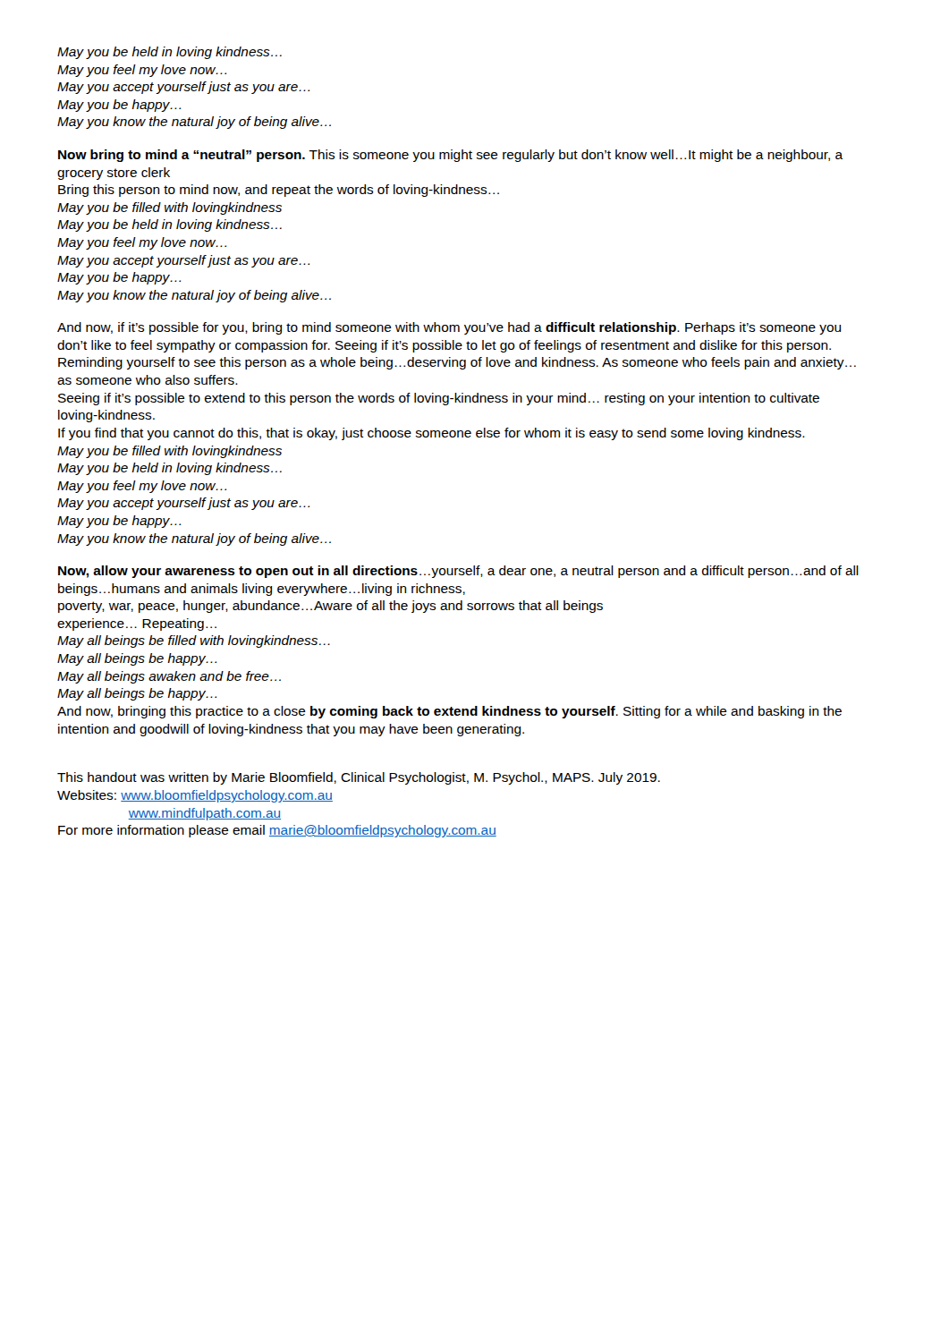May you be held in loving kindness…
May you feel my love now…
May you accept yourself just as you are…
May you be happy…
May you know the natural joy of being alive…
Now bring to mind a “neutral” person. This is someone you might see regularly but don’t know well…It might be a neighbour, a grocery store clerk
Bring this person to mind now, and repeat the words of loving-kindness…
May you be filled with lovingkindness
May you be held in loving kindness…
May you feel my love now…
May you accept yourself just as you are…
May you be happy…
May you know the natural joy of being alive…
And now, if it’s possible for you, bring to mind someone with whom you’ve had a difficult relationship. Perhaps it’s someone you don’t like to feel sympathy or compassion for. Seeing if it’s possible to let go of feelings of resentment and dislike for this person. Reminding yourself to see this person as a whole being…deserving of love and kindness. As someone who feels pain and anxiety…as someone who also suffers.
Seeing if it’s possible to extend to this person the words of loving-kindness in your mind… resting on your intention to cultivate loving-kindness.
If you find that you cannot do this, that is okay, just choose someone else for whom it is easy to send some loving kindness.
May you be filled with lovingkindness
May you be held in loving kindness…
May you feel my love now…
May you accept yourself just as you are…
May you be happy…
May you know the natural joy of being alive…
Now, allow your awareness to open out in all directions…yourself, a dear one, a neutral person and a difficult person…and of all beings…humans and animals living everywhere…living in richness,
poverty, war, peace, hunger, abundance…Aware of all the joys and sorrows that all beings
experience… Repeating…
May all beings be filled with lovingkindness…
May all beings be happy…
May all beings awaken and be free…
May all beings be happy…
And now, bringing this practice to a close by coming back to extend kindness to yourself. Sitting for a while and basking in the intention and goodwill of loving-kindness that you may have been generating.
This handout was written by Marie Bloomfield, Clinical Psychologist, M. Psychol., MAPS. July 2019.
Websites: www.bloomfieldpsychology.com.au
www.mindfulpath.com.au
For more information please email marie@bloomfieldpsychology.com.au